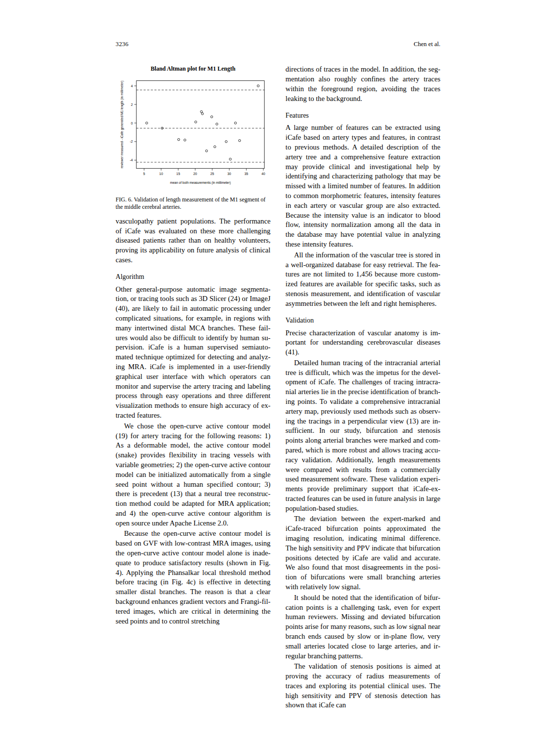3236 Chen et al.
Bland Altman plot for M1 Length
4 2 0 -2 -4 5 10 15 20 25 30 35 40 mean of both measurements (in millimeter) reviewer measured - iCafe generated M1 length (in millimeter)
FIG. 6. Validation of length measurement of the M1 segment of the middle cerebral arteries.
vasculopathy patient populations. The performance of iCafe was evaluated on these more challenging diseased patients rather than on healthy volunteers, proving its applicability on future analysis of clinical cases.
Algorithm
Other general-purpose automatic image segmentation, or tracing tools such as 3D Slicer (24) or ImageJ (40), are likely to fail in automatic processing under complicated situations, for example, in regions with many intertwined distal MCA branches. These failures would also be difficult to identify by human supervision. iCafe is a human supervised semiautomated technique optimized for detecting and analyzing MRA. iCafe is implemented in a user-friendly graphical user interface with which operators can monitor and supervise the artery tracing and labeling process through easy operations and three different visualization methods to ensure high accuracy of extracted features.
We chose the open-curve active contour model (19) for artery tracing for the following reasons: 1) As a deformable model, the active contour model (snake) provides flexibility in tracing vessels with variable geometries; 2) the open-curve active contour model can be initialized automatically from a single seed point without a human specified contour; 3) there is precedent (13) that a neural tree reconstruction method could be adapted for MRA application; and 4) the open-curve active contour algorithm is open source under Apache License 2.0.
Because the open-curve active contour model is based on GVF with low-contrast MRA images, using the open-curve active contour model alone is inadequate to produce satisfactory results (shown in Fig. 4). Applying the Phansalkar local threshold method before tracing (in Fig. 4c) is effective in detecting smaller distal branches. The reason is that a clear background enhances gradient vectors and Frangi-filtered images, which are critical in determining the seed points and to control stretching
directions of traces in the model. In addition, the segmentation also roughly confines the artery traces within the foreground region, avoiding the traces leaking to the background.
Features
A large number of features can be extracted using iCafe based on artery types and features, in contrast to previous methods. A detailed description of the artery tree and a comprehensive feature extraction may provide clinical and investigational help by identifying and characterizing pathology that may be missed with a limited number of features. In addition to common morphometric features, intensity features in each artery or vascular group are also extracted. Because the intensity value is an indicator to blood flow, intensity normalization among all the data in the database may have potential value in analyzing these intensity features.
All the information of the vascular tree is stored in a well-organized database for easy retrieval. The features are not limited to 1,456 because more customized features are available for specific tasks, such as stenosis measurement, and identification of vascular asymmetries between the left and right hemispheres.
Validation
Precise characterization of vascular anatomy is important for understanding cerebrovascular diseases (41).
Detailed human tracing of the intracranial arterial tree is difficult, which was the impetus for the development of iCafe. The challenges of tracing intracranial arteries lie in the precise identification of branching points. To validate a comprehensive intracranial artery map, previously used methods such as observing the tracings in a perpendicular view (13) are insufficient. In our study, bifurcation and stenosis points along arterial branches were marked and compared, which is more robust and allows tracing accuracy validation. Additionally, length measurements were compared with results from a commercially used measurement software. These validation experiments provide preliminary support that iCafe-extracted features can be used in future analysis in large population-based studies.
The deviation between the expert-marked and iCafe-traced bifurcation points approximated the imaging resolution, indicating minimal difference. The high sensitivity and PPV indicate that bifurcation positions detected by iCafe are valid and accurate. We also found that most disagreements in the position of bifurcations were small branching arteries with relatively low signal.
It should be noted that the identification of bifurcation points is a challenging task, even for expert human reviewers. Missing and deviated bifurcation points arise for many reasons, such as low signal near branch ends caused by slow or in-plane flow, very small arteries located close to large arteries, and irregular branching patterns.
The validation of stenosis positions is aimed at proving the accuracy of radius measurements of traces and exploring its potential clinical uses. The high sensitivity and PPV of stenosis detection has shown that iCafe can